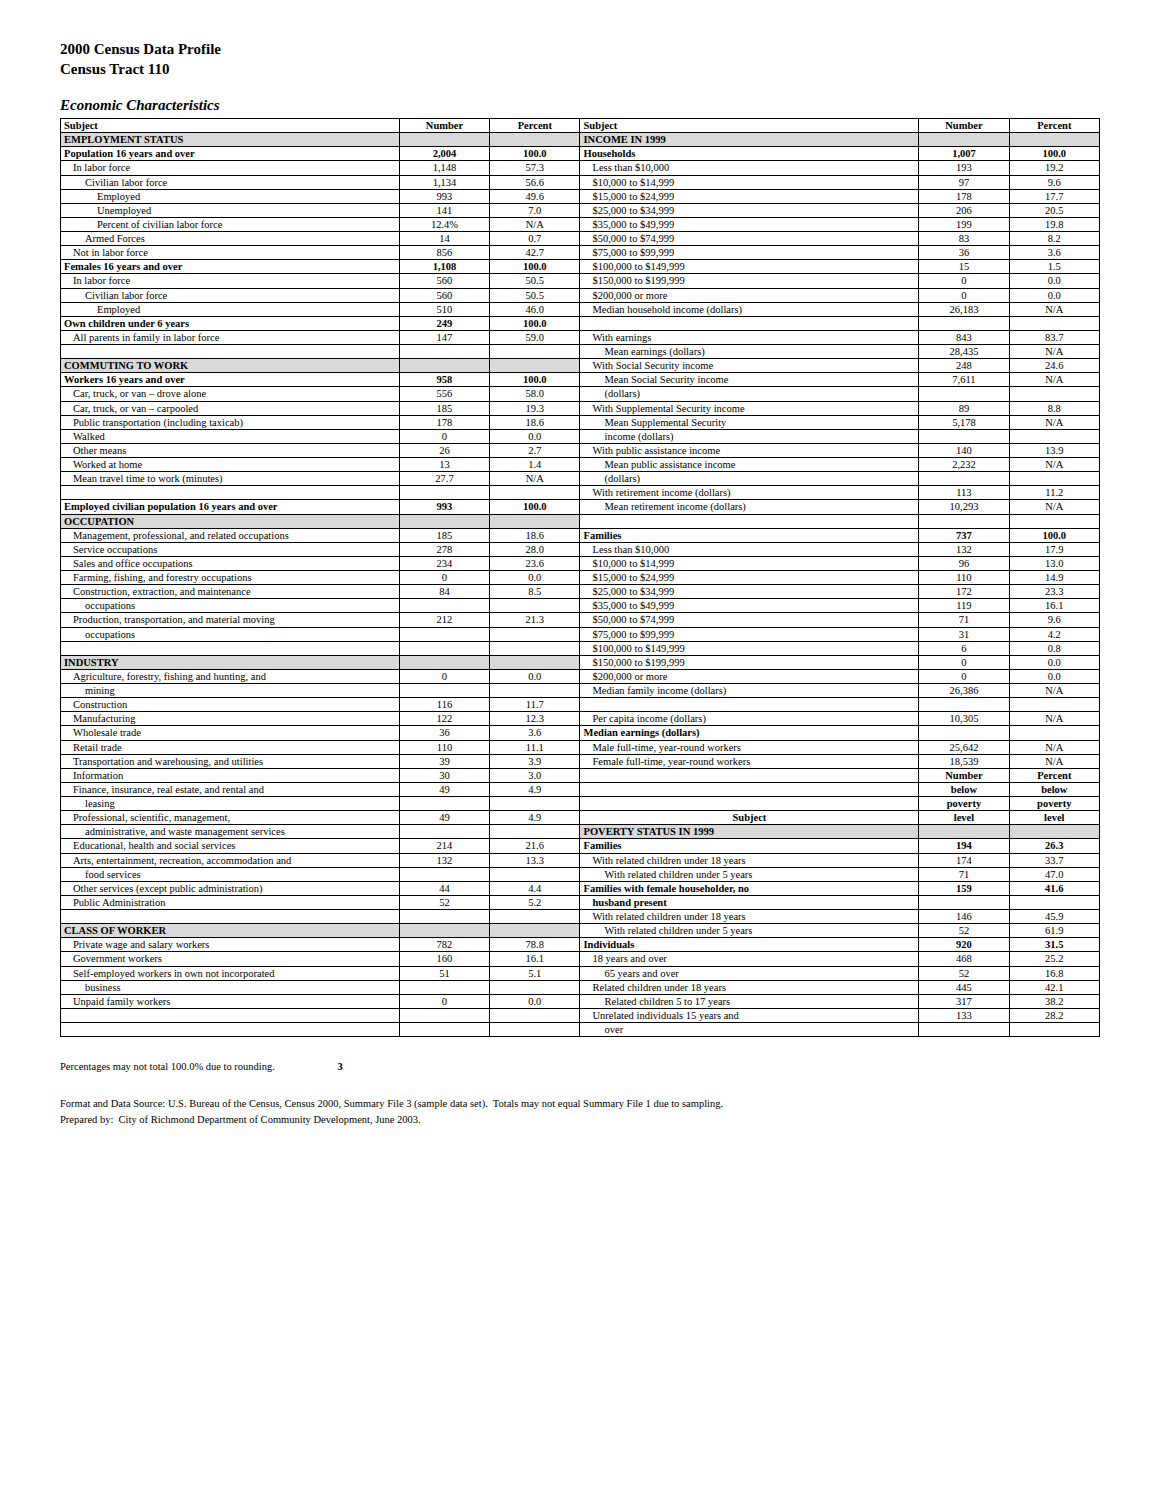2000 Census Data Profile
Census Tract 110
Economic Characteristics
| Subject | Number | Percent | Subject | Number | Percent |
| --- | --- | --- | --- | --- | --- |
| EMPLOYMENT STATUS | | | INCOME IN 1999 | | |
| Population 16 years and over | 2,004 | 100.0 | Households | 1,007 | 100.0 |
| In labor force | 1,148 | 57.3 | Less than $10,000 | 193 | 19.2 |
| Civilian labor force | 1,134 | 56.6 | $10,000 to $14,999 | 97 | 9.6 |
| Employed | 993 | 49.6 | $15,000 to $24,999 | 178 | 17.7 |
| Unemployed | 141 | 7.0 | $25,000 to $34,999 | 206 | 20.5 |
| Percent of civilian labor force | 12.4% | N/A | $35,000 to $49,999 | 199 | 19.8 |
| Armed Forces | 14 | 0.7 | $50,000 to $74,999 | 83 | 8.2 |
| Not in labor force | 856 | 42.7 | $75,000 to $99,999 | 36 | 3.6 |
| Females 16 years and over | 1,108 | 100.0 | $100,000 to $149,999 | 15 | 1.5 |
| In labor force | 560 | 50.5 | $150,000 to $199,999 | 0 | 0.0 |
| Civilian labor force | 560 | 50.5 | $200,000 or more | 0 | 0.0 |
| Employed | 510 | 46.0 | Median household income (dollars) | 26,183 | N/A |
| Own children under 6 years | 249 | 100.0 | | | |
| All parents in family in labor force | 147 | 59.0 | With earnings | 843 | 83.7 |
| | | | Mean earnings (dollars) | 28,435 | N/A |
| COMMUTING TO WORK | | | With Social Security income | 248 | 24.6 |
| Workers 16 years and over | 958 | 100.0 | Mean Social Security income | 7,611 | N/A |
| Car, truck, or van – drove alone | 556 | 58.0 | (dollars) | | |
| Car, truck, or van – carpooled | 185 | 19.3 | With Supplemental Security income | 89 | 8.8 |
| Public transportation (including taxicab) | 178 | 18.6 | Mean Supplemental Security | 5,178 | N/A |
| Walked | 0 | 0.0 | income (dollars) | | |
| Other means | 26 | 2.7 | With public assistance income | 140 | 13.9 |
| Worked at home | 13 | 1.4 | Mean public assistance income | 2,232 | N/A |
| Mean travel time to work (minutes) | 27.7 | N/A | (dollars) | | |
| | | | With retirement income (dollars) | 113 | 11.2 |
| Employed civilian population 16 years and over | 993 | 100.0 | Mean retirement income (dollars) | 10,293 | N/A |
| OCCUPATION | | | | | |
| Management, professional, and related occupations | 185 | 18.6 | Families | 737 | 100.0 |
| Service occupations | 278 | 28.0 | Less than $10,000 | 132 | 17.9 |
| Sales and office occupations | 234 | 23.6 | $10,000 to $14,999 | 96 | 13.0 |
| Farming, fishing, and forestry occupations | 0 | 0.0 | $15,000 to $24,999 | 110 | 14.9 |
| Construction, extraction, and maintenance | 84 | 8.5 | $25,000 to $34,999 | 172 | 23.3 |
| occupations | | | $35,000 to $49,999 | 119 | 16.1 |
| Production, transportation, and material moving | 212 | 21.3 | $50,000 to $74,999 | 71 | 9.6 |
| occupations | | | $75,000 to $99,999 | 31 | 4.2 |
| | | | $100,000 to $149,999 | 6 | 0.8 |
| INDUSTRY | | | $150,000 to $199,999 | 0 | 0.0 |
| Agriculture, forestry, fishing and hunting, and | 0 | 0.0 | $200,000 or more | 0 | 0.0 |
| mining | | | Median family income (dollars) | 26,386 | N/A |
| Construction | 116 | 11.7 | | | |
| Manufacturing | 122 | 12.3 | Per capita income (dollars) | 10,305 | N/A |
| Wholesale trade | 36 | 3.6 | Median earnings (dollars) | | |
| Retail trade | 110 | 11.1 | Male full-time, year-round workers | 25,642 | N/A |
| Transportation and warehousing, and utilities | 39 | 3.9 | Female full-time, year-round workers | 18,539 | N/A |
| Information | 30 | 3.0 | | Number | Percent |
| Finance, insurance, real estate, and rental and | 49 | 4.9 | | below | below |
| leasing | | | | poverty | poverty |
| Professional, scientific, management, | 49 | 4.9 | Subject | level | level |
| administrative, and waste management services | | | POVERTY STATUS IN 1999 | | |
| Educational, health and social services | 214 | 21.6 | Families | 194 | 26.3 |
| Arts, entertainment, recreation, accommodation and | 132 | 13.3 | With related children under 18 years | 174 | 33.7 |
| food services | | | With related children under 5 years | 71 | 47.0 |
| Other services (except public administration) | 44 | 4.4 | Families with female householder, no | 159 | 41.6 |
| Public Administration | 52 | 5.2 | husband present | | |
| | | | With related children under 18 years | 146 | 45.9 |
| CLASS OF WORKER | | | With related children under 5 years | 52 | 61.9 |
| Private wage and salary workers | 782 | 78.8 | Individuals | 920 | 31.5 |
| Government workers | 160 | 16.1 | 18 years and over | 468 | 25.2 |
| Self-employed workers in own not incorporated | 51 | 5.1 | 65 years and over | 52 | 16.8 |
| business | | | Related children under 18 years | 445 | 42.1 |
| Unpaid family workers | 0 | 0.0 | Related children 5 to 17 years | 317 | 38.2 |
| | | | Unrelated individuals 15 years and | 133 | 28.2 |
| | | | over | | |
Percentages may not total 100.0% due to rounding. 3
Format and Data Source: U.S. Bureau of the Census, Census 2000, Summary File 3 (sample data set). Totals may not equal Summary File 1 due to sampling.
Prepared by: City of Richmond Department of Community Development, June 2003.